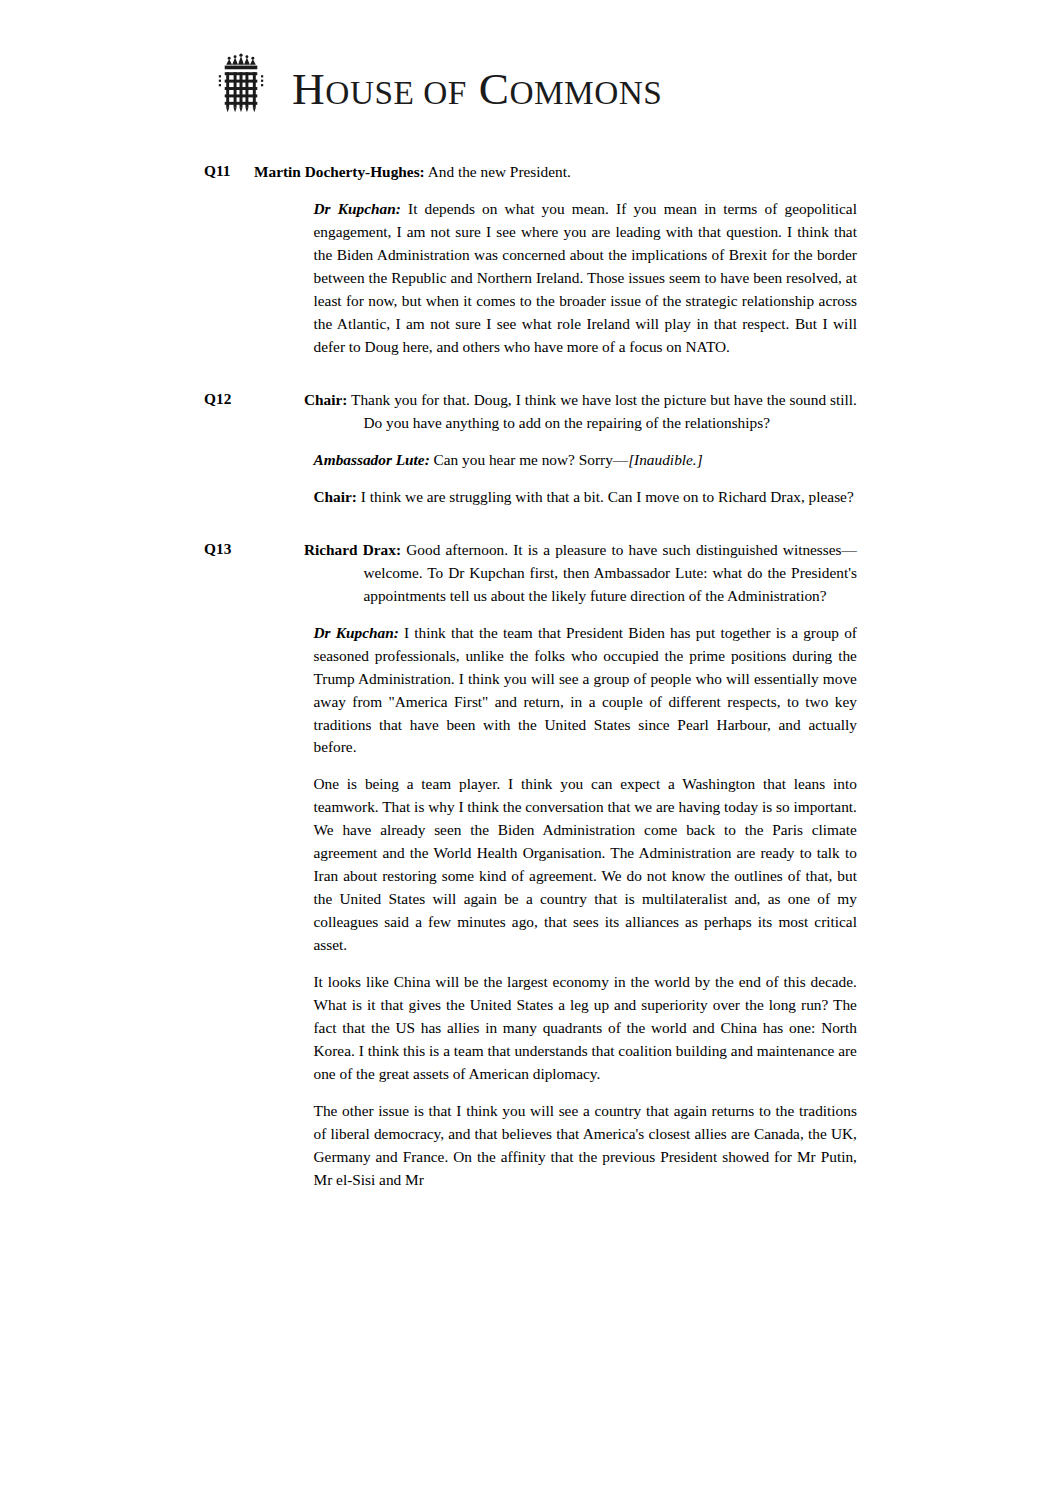HOUSE OF COMMONS
Q11
Martin Docherty-Hughes: And the new President.
Dr Kupchan: It depends on what you mean. If you mean in terms of geopolitical engagement, I am not sure I see where you are leading with that question. I think that the Biden Administration was concerned about the implications of Brexit for the border between the Republic and Northern Ireland. Those issues seem to have been resolved, at least for now, but when it comes to the broader issue of the strategic relationship across the Atlantic, I am not sure I see what role Ireland will play in that respect. But I will defer to Doug here, and others who have more of a focus on NATO.
Q12
Chair: Thank you for that. Doug, I think we have lost the picture but have the sound still. Do you have anything to add on the repairing of the relationships?
Ambassador Lute: Can you hear me now? Sorry—[Inaudible.]
Chair: I think we are struggling with that a bit. Can I move on to Richard Drax, please?
Q13
Richard Drax: Good afternoon. It is a pleasure to have such distinguished witnesses—welcome. To Dr Kupchan first, then Ambassador Lute: what do the President's appointments tell us about the likely future direction of the Administration?
Dr Kupchan: I think that the team that President Biden has put together is a group of seasoned professionals, unlike the folks who occupied the prime positions during the Trump Administration. I think you will see a group of people who will essentially move away from "America First" and return, in a couple of different respects, to two key traditions that have been with the United States since Pearl Harbour, and actually before.
One is being a team player. I think you can expect a Washington that leans into teamwork. That is why I think the conversation that we are having today is so important. We have already seen the Biden Administration come back to the Paris climate agreement and the World Health Organisation. The Administration are ready to talk to Iran about restoring some kind of agreement. We do not know the outlines of that, but the United States will again be a country that is multilateralist and, as one of my colleagues said a few minutes ago, that sees its alliances as perhaps its most critical asset.
It looks like China will be the largest economy in the world by the end of this decade. What is it that gives the United States a leg up and superiority over the long run? The fact that the US has allies in many quadrants of the world and China has one: North Korea. I think this is a team that understands that coalition building and maintenance are one of the great assets of American diplomacy.
The other issue is that I think you will see a country that again returns to the traditions of liberal democracy, and that believes that America's closest allies are Canada, the UK, Germany and France. On the affinity that the previous President showed for Mr Putin, Mr el-Sisi and Mr